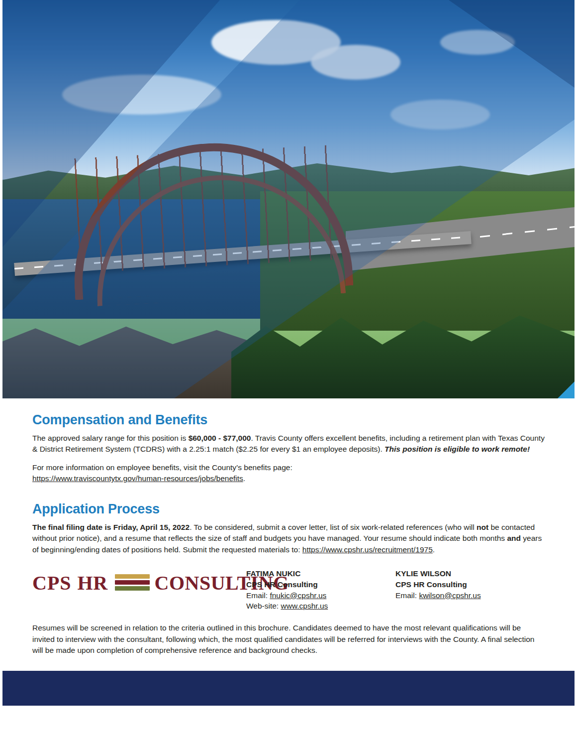Compensation and Benefits
The approved salary range for this position is $60,000 - $77,000. Travis County offers excellent benefits, including a retirement plan with Texas County & District Retirement System (TCDRS) with a 2.25:1 match ($2.25 for every $1 an employee deposits). This position is eligible to work remote!
For more information on employee benefits, visit the County’s benefits page:
https://www.traviscountytx.gov/human-resources/jobs/benefits.
Application Process
The final filing date is Friday, April 15, 2022. To be considered, submit a cover letter, list of six work-related references (who will not be contacted without prior notice), and a resume that reflects the size of staff and budgets you have managed. Your resume should indicate both months and years of beginning/ending dates of positions held. Submit the requested materials to: https://www.cpshr.us/recruitment/1975.
CPS HR CONSULTING
Fatima Nukic
CPS HR Consulting
Email: fnukic@cpshr.us
Web-site: www.cpshr.us
Kylie Wilson
CPS HR Consulting
Email: kwilson@cpshr.us
Resumes will be screened in relation to the criteria outlined in this brochure. Candidates deemed to have the most relevant qualifications will be invited to interview with the consultant, following which, the most qualified candidates will be referred for interviews with the County. A final selection will be made upon completion of comprehensive reference and background checks.